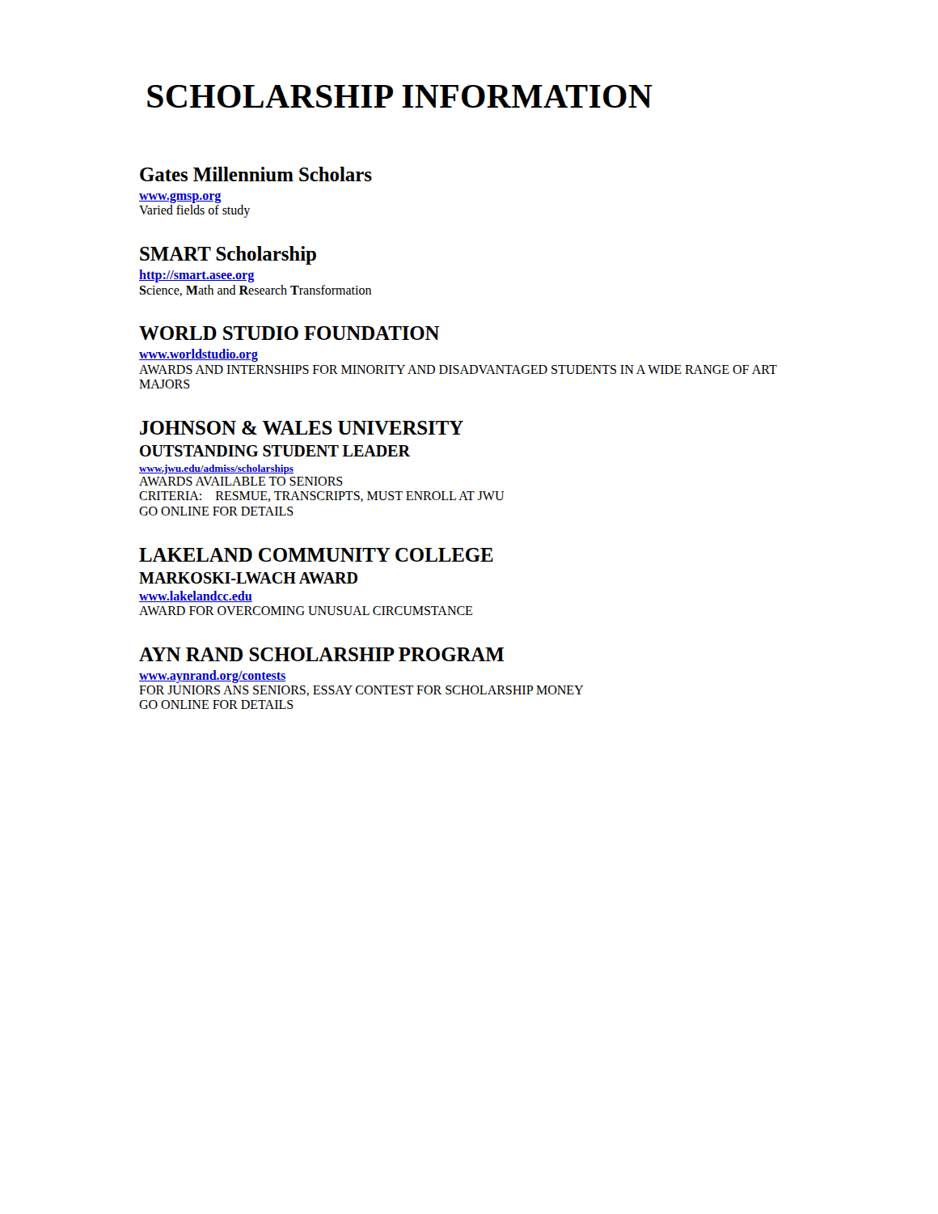SCHOLARSHIP INFORMATION
Gates Millennium Scholars
www.gmsp.org
Varied fields of study
SMART Scholarship
http://smart.asee.org
Science, Math and Research Transformation
WORLD STUDIO FOUNDATION
www.worldstudio.org
Awards and internships for minority and disadvantaged students in a wide range of art majors
JOHNSON & WALES UNIVERSITY
OUTSTANDING STUDENT LEADER
www.jwu.edu/admiss/scholarships
Awards available to seniors
CRITERIA: RESMUE, TRANSCRIPTS, MUST ENROLL AT JWU
Go online for details
LAKELAND COMMUNITY COLLEGE
MARKOSKI-LWACH AWARD
www.lakelandcc.edu
Award for overcoming unusual circumstance
AYN RAND SCHOLARSHIP PROGRAM
www.aynrand.org/contests
For juniors ans seniors, essay contest for scholarship money
Go online for details